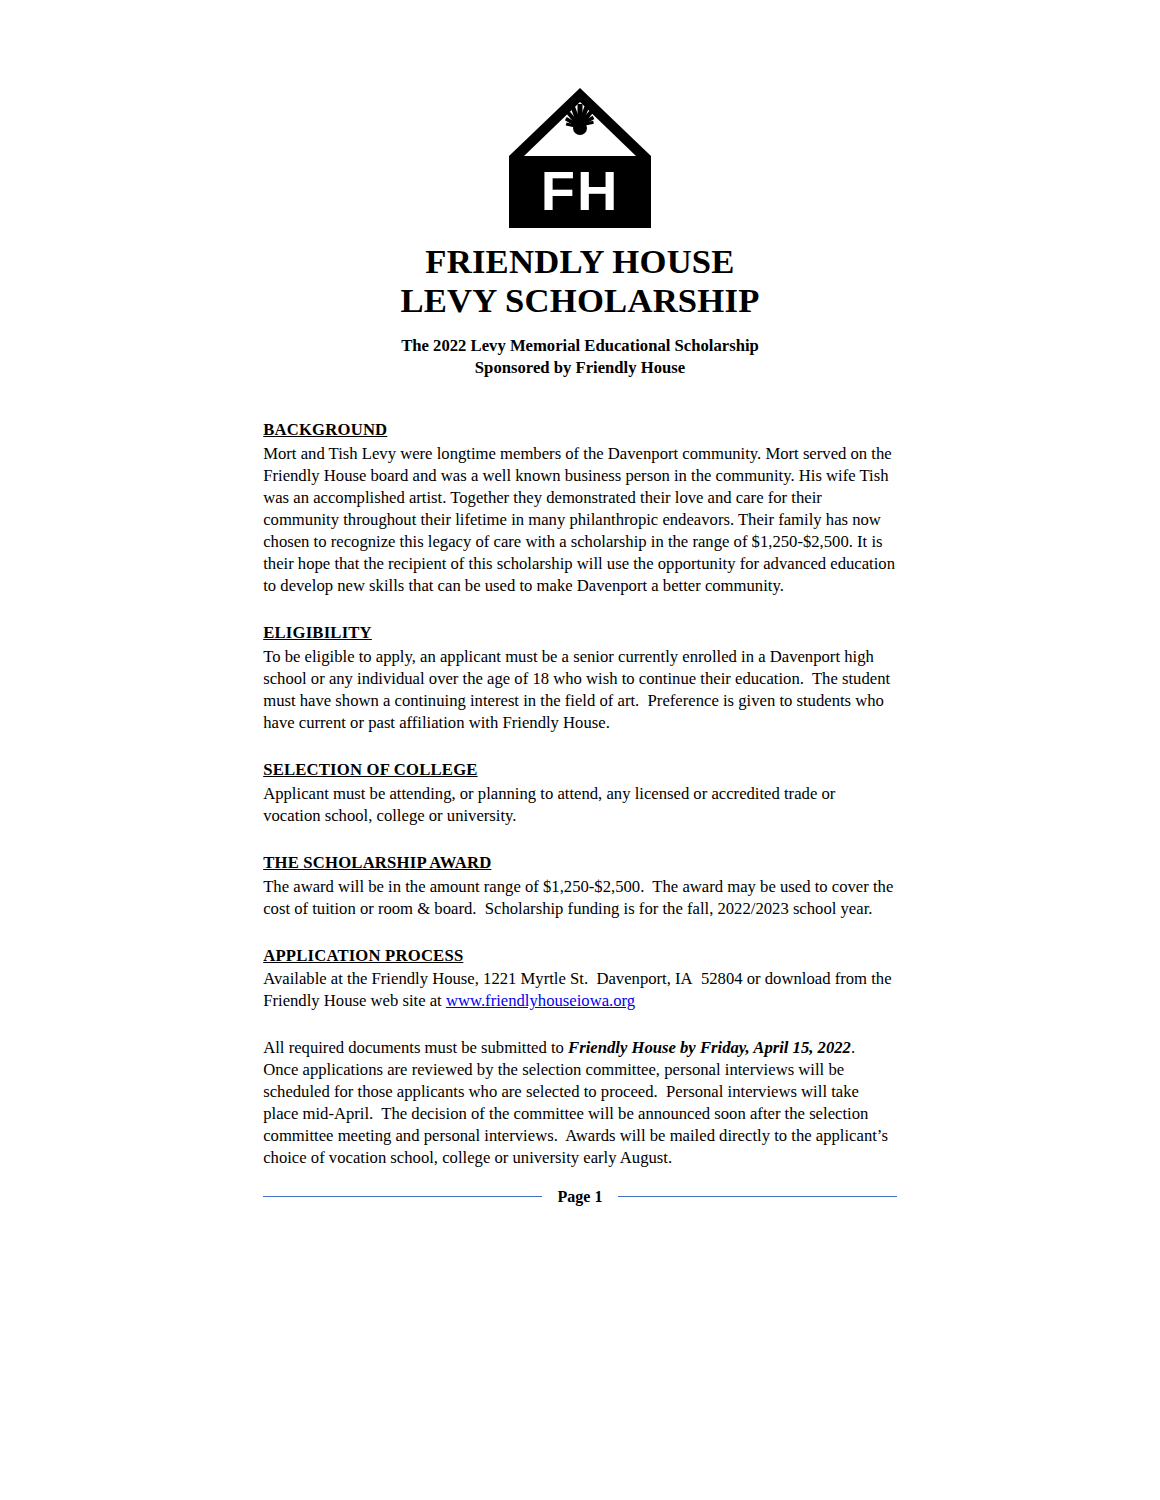FH
FRIENDLY HOUSE
LEVY SCHOLARSHIP
The 2022 Levy Memorial Educational Scholarship
Sponsored by Friendly House
BACKGROUND
Mort and Tish Levy were longtime members of the Davenport community. Mort served on the Friendly House board and was a well known business person in the community. His wife Tish was an accomplished artist. Together they demonstrated their love and care for their community throughout their lifetime in many philanthropic endeavors. Their family has now chosen to recognize this legacy of care with a scholarship in the range of $1,250-$2,500. It is their hope that the recipient of this scholarship will use the opportunity for advanced education to develop new skills that can be used to make Davenport a better community.
ELIGIBILITY
To be eligible to apply, an applicant must be a senior currently enrolled in a Davenport high school or any individual over the age of 18 who wish to continue their education. The student must have shown a continuing interest in the field of art. Preference is given to students who have current or past affiliation with Friendly House.
SELECTION OF COLLEGE
Applicant must be attending, or planning to attend, any licensed or accredited trade or vocation school, college or university.
THE SCHOLARSHIP AWARD
The award will be in the amount range of $1,250-$2,500. The award may be used to cover the cost of tuition or room & board. Scholarship funding is for the fall, 2022/2023 school year.
APPLICATION PROCESS
Available at the Friendly House, 1221 Myrtle St. Davenport, IA 52804 or download from the Friendly House web site at www.friendlyhouseiowa.org
All required documents must be submitted to Friendly House by Friday, April 15, 2022. Once applications are reviewed by the selection committee, personal interviews will be scheduled for those applicants who are selected to proceed. Personal interviews will take place mid-April. The decision of the committee will be announced soon after the selection committee meeting and personal interviews. Awards will be mailed directly to the applicant’s choice of vocation school, college or university early August.
Page 1